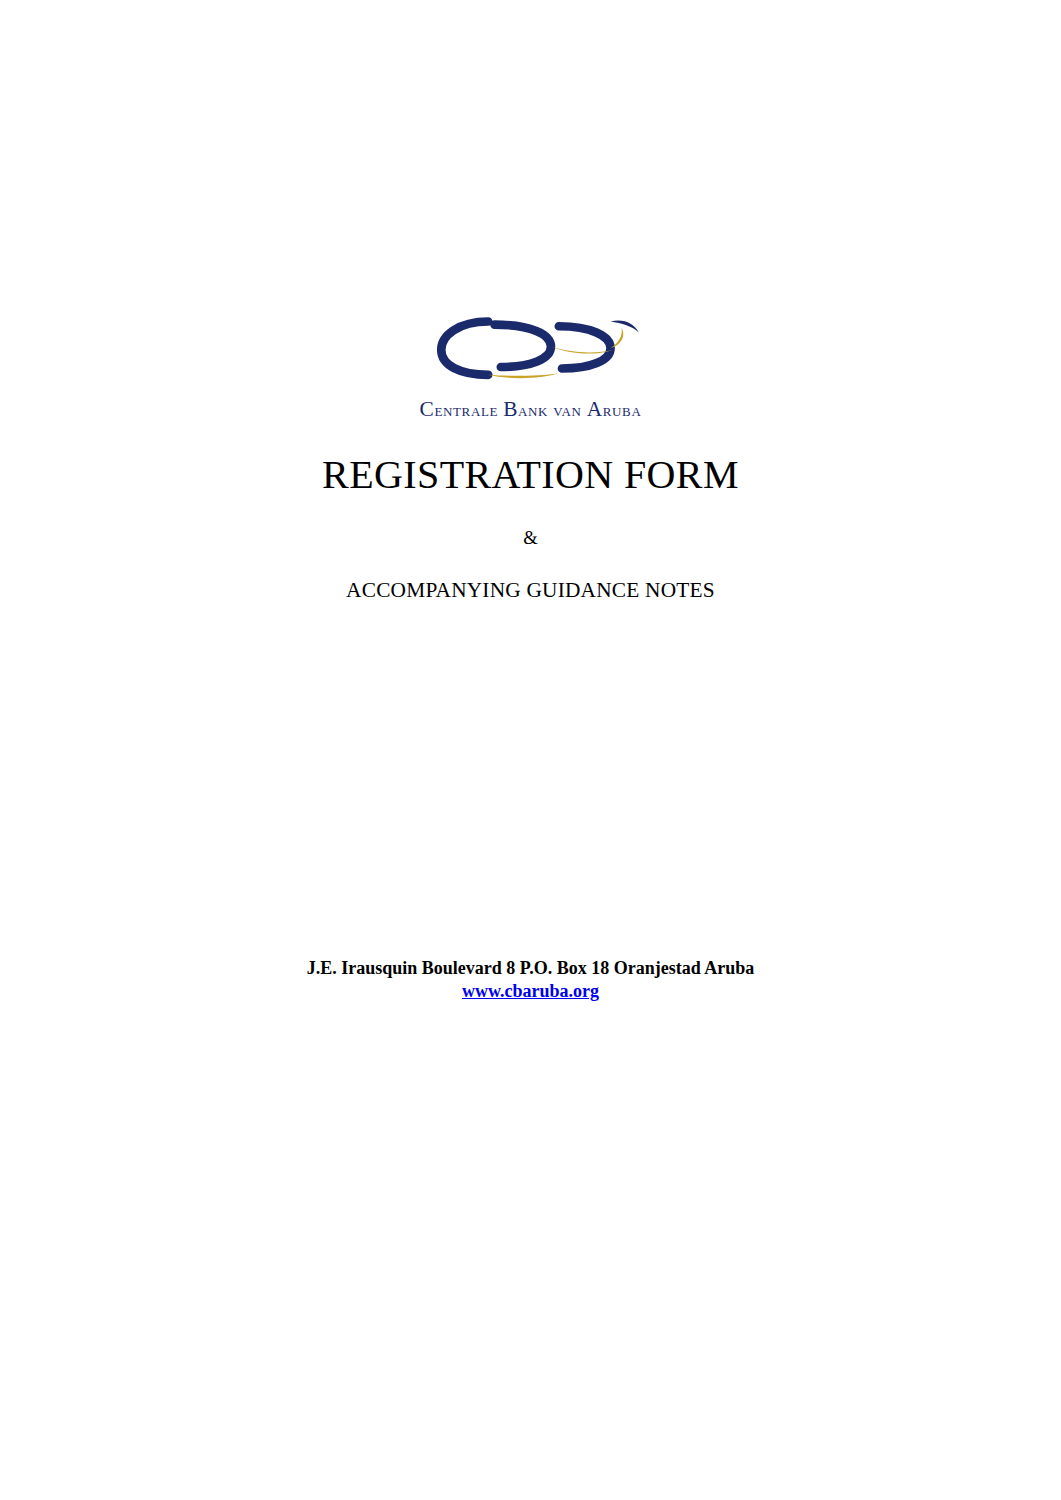Centrale Bank van Aruba
REGISTRATION FORM
&
ACCOMPANYING GUIDANCE NOTES
J.E. Irausquin Boulevard 8 P.O. Box 18 Oranjestad Aruba
www.cbaruba.org